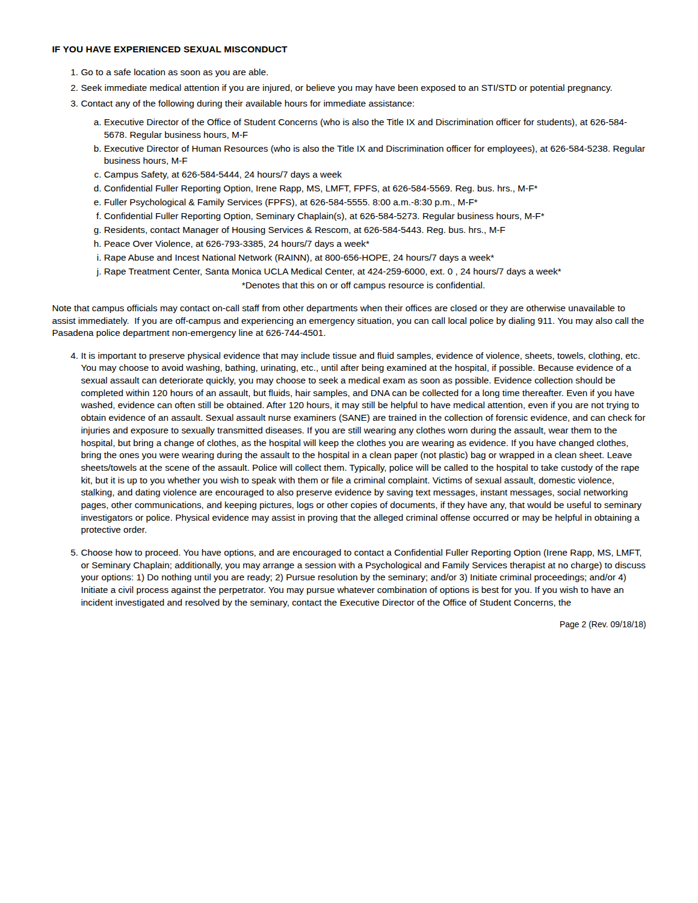IF YOU HAVE EXPERIENCED SEXUAL MISCONDUCT
Go to a safe location as soon as you are able.
Seek immediate medical attention if you are injured, or believe you may have been exposed to an STI/STD or potential pregnancy.
Contact any of the following during their available hours for immediate assistance:
Executive Director of the Office of Student Concerns (who is also the Title IX and Discrimination officer for students), at 626-584-5678. Regular business hours, M-F
Executive Director of Human Resources (who is also the Title IX and Discrimination officer for employees), at 626-584-5238. Regular business hours, M-F
Campus Safety, at 626-584-5444, 24 hours/7 days a week
Confidential Fuller Reporting Option, Irene Rapp, MS, LMFT, FPFS, at 626-584-5569. Reg. bus. hrs., M-F*
Fuller Psychological & Family Services (FPFS), at 626-584-5555. 8:00 a.m.-8:30 p.m., M-F*
Confidential Fuller Reporting Option, Seminary Chaplain(s), at 626-584-5273. Regular business hours, M-F*
Residents, contact Manager of Housing Services & Rescom, at 626-584-5443. Reg. bus. hrs., M-F
Peace Over Violence, at 626-793-3385, 24 hours/7 days a week*
Rape Abuse and Incest National Network (RAINN), at 800-656-HOPE, 24 hours/7 days a week*
Rape Treatment Center, Santa Monica UCLA Medical Center, at 424-259-6000, ext. 0 , 24 hours/7 days a week*
*Denotes that this on or off campus resource is confidential.
Note that campus officials may contact on-call staff from other departments when their offices are closed or they are otherwise unavailable to assist immediately. If you are off-campus and experiencing an emergency situation, you can call local police by dialing 911. You may also call the Pasadena police department non-emergency line at 626-744-4501.
It is important to preserve physical evidence that may include tissue and fluid samples, evidence of violence, sheets, towels, clothing, etc. You may choose to avoid washing, bathing, urinating, etc., until after being examined at the hospital, if possible. Because evidence of a sexual assault can deteriorate quickly, you may choose to seek a medical exam as soon as possible. Evidence collection should be completed within 120 hours of an assault, but fluids, hair samples, and DNA can be collected for a long time thereafter. Even if you have washed, evidence can often still be obtained. After 120 hours, it may still be helpful to have medical attention, even if you are not trying to obtain evidence of an assault. Sexual assault nurse examiners (SANE) are trained in the collection of forensic evidence, and can check for injuries and exposure to sexually transmitted diseases. If you are still wearing any clothes worn during the assault, wear them to the hospital, but bring a change of clothes, as the hospital will keep the clothes you are wearing as evidence. If you have changed clothes, bring the ones you were wearing during the assault to the hospital in a clean paper (not plastic) bag or wrapped in a clean sheet. Leave sheets/towels at the scene of the assault. Police will collect them. Typically, police will be called to the hospital to take custody of the rape kit, but it is up to you whether you wish to speak with them or file a criminal complaint. Victims of sexual assault, domestic violence, stalking, and dating violence are encouraged to also preserve evidence by saving text messages, instant messages, social networking pages, other communications, and keeping pictures, logs or other copies of documents, if they have any, that would be useful to seminary investigators or police. Physical evidence may assist in proving that the alleged criminal offense occurred or may be helpful in obtaining a protective order.
Choose how to proceed. You have options, and are encouraged to contact a Confidential Fuller Reporting Option (Irene Rapp, MS, LMFT, or Seminary Chaplain; additionally, you may arrange a session with a Psychological and Family Services therapist at no charge) to discuss your options: 1) Do nothing until you are ready; 2) Pursue resolution by the seminary; and/or 3) Initiate criminal proceedings; and/or 4) Initiate a civil process against the perpetrator. You may pursue whatever combination of options is best for you. If you wish to have an incident investigated and resolved by the seminary, contact the Executive Director of the Office of Student Concerns, the
Page 2 (Rev. 09/18/18)